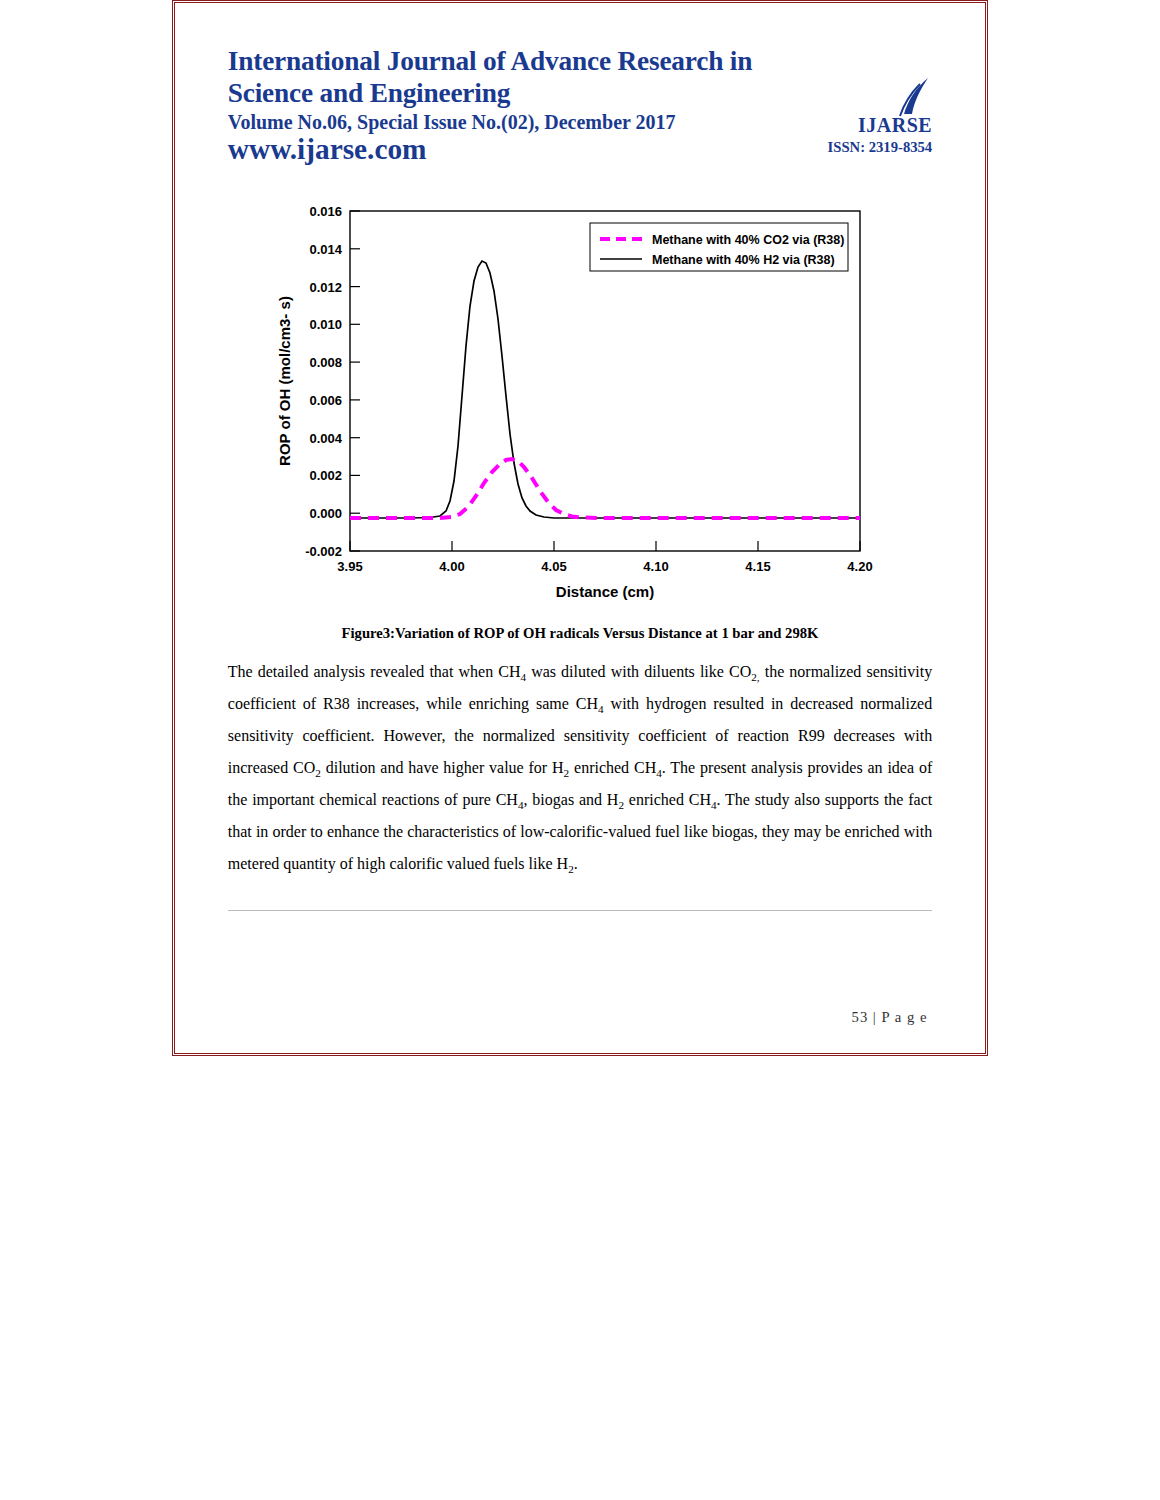International Journal of Advance Research in Science and Engineering
Volume No.06, Special Issue No.(02), December 2017
www.ijarse.com
IJARSE
ISSN: 2319-8354
0.016 0.014 0.012 0.010 0.008 0.006 0.004 0.002 0.000 -0.002 3.95 4.00 4.05 4.10 4.15 4.20 Distance (cm) ROP of OH (mol/cm3- s) Methane with 40% CO2 via (R38) Methane with 40% H2 via (R38)
Figure3:Variation of ROP of OH radicals Versus Distance at 1 bar and 298K
The detailed analysis revealed that when CH4 was diluted with diluents like CO2, the normalized sensitivity coefficient of R38 increases, while enriching same CH4 with hydrogen resulted in decreased normalized sensitivity coefficient. However, the normalized sensitivity coefficient of reaction R99 decreases with increased CO2 dilution and have higher value for H2 enriched CH4. The present analysis provides an idea of the important chemical reactions of pure CH4, biogas and H2 enriched CH4. The study also supports the fact that in order to enhance the characteristics of low-calorific-valued fuel like biogas, they may be enriched with metered quantity of high calorific valued fuels like H2.
53 | P a g e